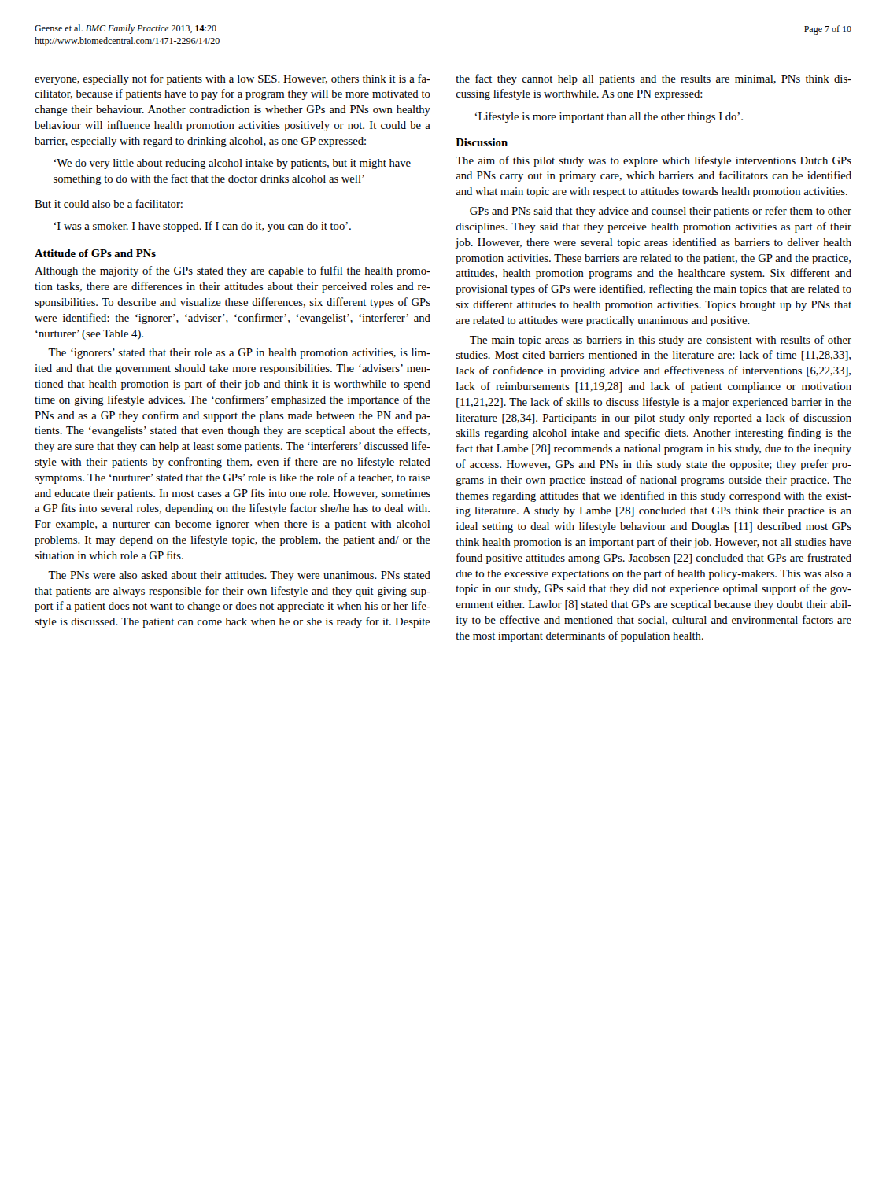Geense et al. BMC Family Practice 2013, 14:20
http://www.biomedcentral.com/1471-2296/14/20
Page 7 of 10
everyone, especially not for patients with a low SES. However, others think it is a facilitator, because if patients have to pay for a program they will be more motivated to change their behaviour. Another contradiction is whether GPs and PNs own healthy behaviour will influence health promotion activities positively or not. It could be a barrier, especially with regard to drinking alcohol, as one GP expressed:
‘We do very little about reducing alcohol intake by patients, but it might have something to do with the fact that the doctor drinks alcohol as well’
But it could also be a facilitator:
‘I was a smoker. I have stopped. If I can do it, you can do it too’.
Attitude of GPs and PNs
Although the majority of the GPs stated they are capable to fulfil the health promotion tasks, there are differences in their attitudes about their perceived roles and responsibilities. To describe and visualize these differences, six different types of GPs were identified: the ‘ignorer’, ‘adviser’, ‘confirmer’, ‘evangelist’, ‘interferer’ and ‘nurturer’ (see Table 4).
The ‘ignorers’ stated that their role as a GP in health promotion activities, is limited and that the government should take more responsibilities. The ‘advisers’ mentioned that health promotion is part of their job and think it is worthwhile to spend time on giving lifestyle advices. The ‘confirmers’ emphasized the importance of the PNs and as a GP they confirm and support the plans made between the PN and patients. The ‘evangelists’ stated that even though they are sceptical about the effects, they are sure that they can help at least some patients. The ‘interferers’ discussed lifestyle with their patients by confronting them, even if there are no lifestyle related symptoms. The ‘nurturer’ stated that the GPs’ role is like the role of a teacher, to raise and educate their patients. In most cases a GP fits into one role. However, sometimes a GP fits into several roles, depending on the lifestyle factor she/he has to deal with. For example, a nurturer can become ignorer when there is a patient with alcohol problems. It may depend on the lifestyle topic, the problem, the patient and/ or the situation in which role a GP fits.
The PNs were also asked about their attitudes. They were unanimous. PNs stated that patients are always responsible for their own lifestyle and they quit giving support if a patient does not want to change or does not appreciate it when his or her lifestyle is discussed. The patient can come back when he or she is ready for it. Despite the fact they cannot help all patients and the results are minimal, PNs think discussing lifestyle is worthwhile. As one PN expressed:
‘Lifestyle is more important than all the other things I do’.
Discussion
The aim of this pilot study was to explore which lifestyle interventions Dutch GPs and PNs carry out in primary care, which barriers and facilitators can be identified and what main topic are with respect to attitudes towards health promotion activities.
GPs and PNs said that they advice and counsel their patients or refer them to other disciplines. They said that they perceive health promotion activities as part of their job. However, there were several topic areas identified as barriers to deliver health promotion activities. These barriers are related to the patient, the GP and the practice, attitudes, health promotion programs and the healthcare system. Six different and provisional types of GPs were identified, reflecting the main topics that are related to six different attitudes to health promotion activities. Topics brought up by PNs that are related to attitudes were practically unanimous and positive.
The main topic areas as barriers in this study are consistent with results of other studies. Most cited barriers mentioned in the literature are: lack of time [11,28,33], lack of confidence in providing advice and effectiveness of interventions [6,22,33], lack of reimbursements [11,19,28] and lack of patient compliance or motivation [11,21,22]. The lack of skills to discuss lifestyle is a major experienced barrier in the literature [28,34]. Participants in our pilot study only reported a lack of discussion skills regarding alcohol intake and specific diets. Another interesting finding is the fact that Lambe [28] recommends a national program in his study, due to the inequity of access. However, GPs and PNs in this study state the opposite; they prefer programs in their own practice instead of national programs outside their practice. The themes regarding attitudes that we identified in this study correspond with the existing literature. A study by Lambe [28] concluded that GPs think their practice is an ideal setting to deal with lifestyle behaviour and Douglas [11] described most GPs think health promotion is an important part of their job. However, not all studies have found positive attitudes among GPs. Jacobsen [22] concluded that GPs are frustrated due to the excessive expectations on the part of health policy-makers. This was also a topic in our study, GPs said that they did not experience optimal support of the government either. Lawlor [8] stated that GPs are sceptical because they doubt their ability to be effective and mentioned that social, cultural and environmental factors are the most important determinants of population health.